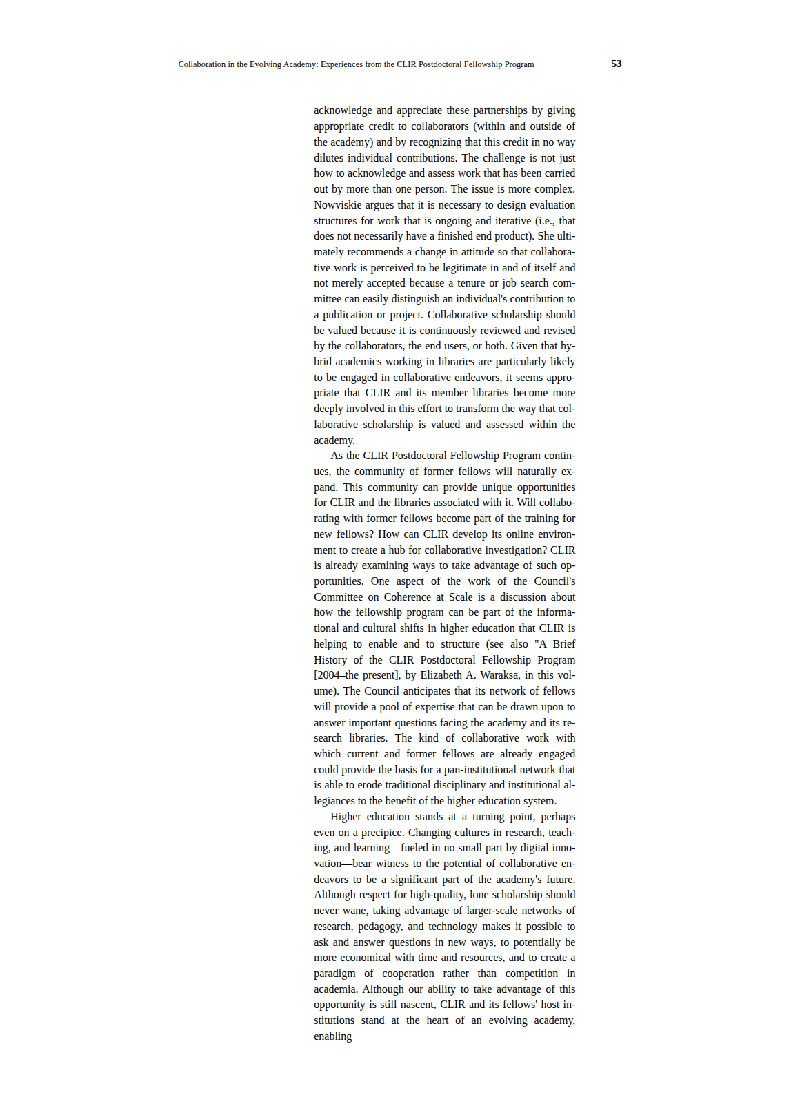Collaboration in the Evolving Academy: Experiences from the CLIR Postdoctoral Fellowship Program 53
acknowledge and appreciate these partnerships by giving appropriate credit to collaborators (within and outside of the academy) and by recognizing that this credit in no way dilutes individual contributions. The challenge is not just how to acknowledge and assess work that has been carried out by more than one person. The issue is more complex. Nowviskie argues that it is necessary to design evaluation structures for work that is ongoing and iterative (i.e., that does not necessarily have a finished end product). She ultimately recommends a change in attitude so that collaborative work is perceived to be legitimate in and of itself and not merely accepted because a tenure or job search committee can easily distinguish an individual's contribution to a publication or project. Collaborative scholarship should be valued because it is continuously reviewed and revised by the collaborators, the end users, or both. Given that hybrid academics working in libraries are particularly likely to be engaged in collaborative endeavors, it seems appropriate that CLIR and its member libraries become more deeply involved in this effort to transform the way that collaborative scholarship is valued and assessed within the academy.
As the CLIR Postdoctoral Fellowship Program continues, the community of former fellows will naturally expand. This community can provide unique opportunities for CLIR and the libraries associated with it. Will collaborating with former fellows become part of the training for new fellows? How can CLIR develop its online environment to create a hub for collaborative investigation? CLIR is already examining ways to take advantage of such opportunities. One aspect of the work of the Council's Committee on Coherence at Scale is a discussion about how the fellowship program can be part of the informational and cultural shifts in higher education that CLIR is helping to enable and to structure (see also "A Brief History of the CLIR Postdoctoral Fellowship Program [2004–the present], by Elizabeth A. Waraksa, in this volume). The Council anticipates that its network of fellows will provide a pool of expertise that can be drawn upon to answer important questions facing the academy and its research libraries. The kind of collaborative work with which current and former fellows are already engaged could provide the basis for a pan-institutional network that is able to erode traditional disciplinary and institutional allegiances to the benefit of the higher education system.
Higher education stands at a turning point, perhaps even on a precipice. Changing cultures in research, teaching, and learning—fueled in no small part by digital innovation—bear witness to the potential of collaborative endeavors to be a significant part of the academy's future. Although respect for high-quality, lone scholarship should never wane, taking advantage of larger-scale networks of research, pedagogy, and technology makes it possible to ask and answer questions in new ways, to potentially be more economical with time and resources, and to create a paradigm of cooperation rather than competition in academia. Although our ability to take advantage of this opportunity is still nascent, CLIR and its fellows' host institutions stand at the heart of an evolving academy, enabling